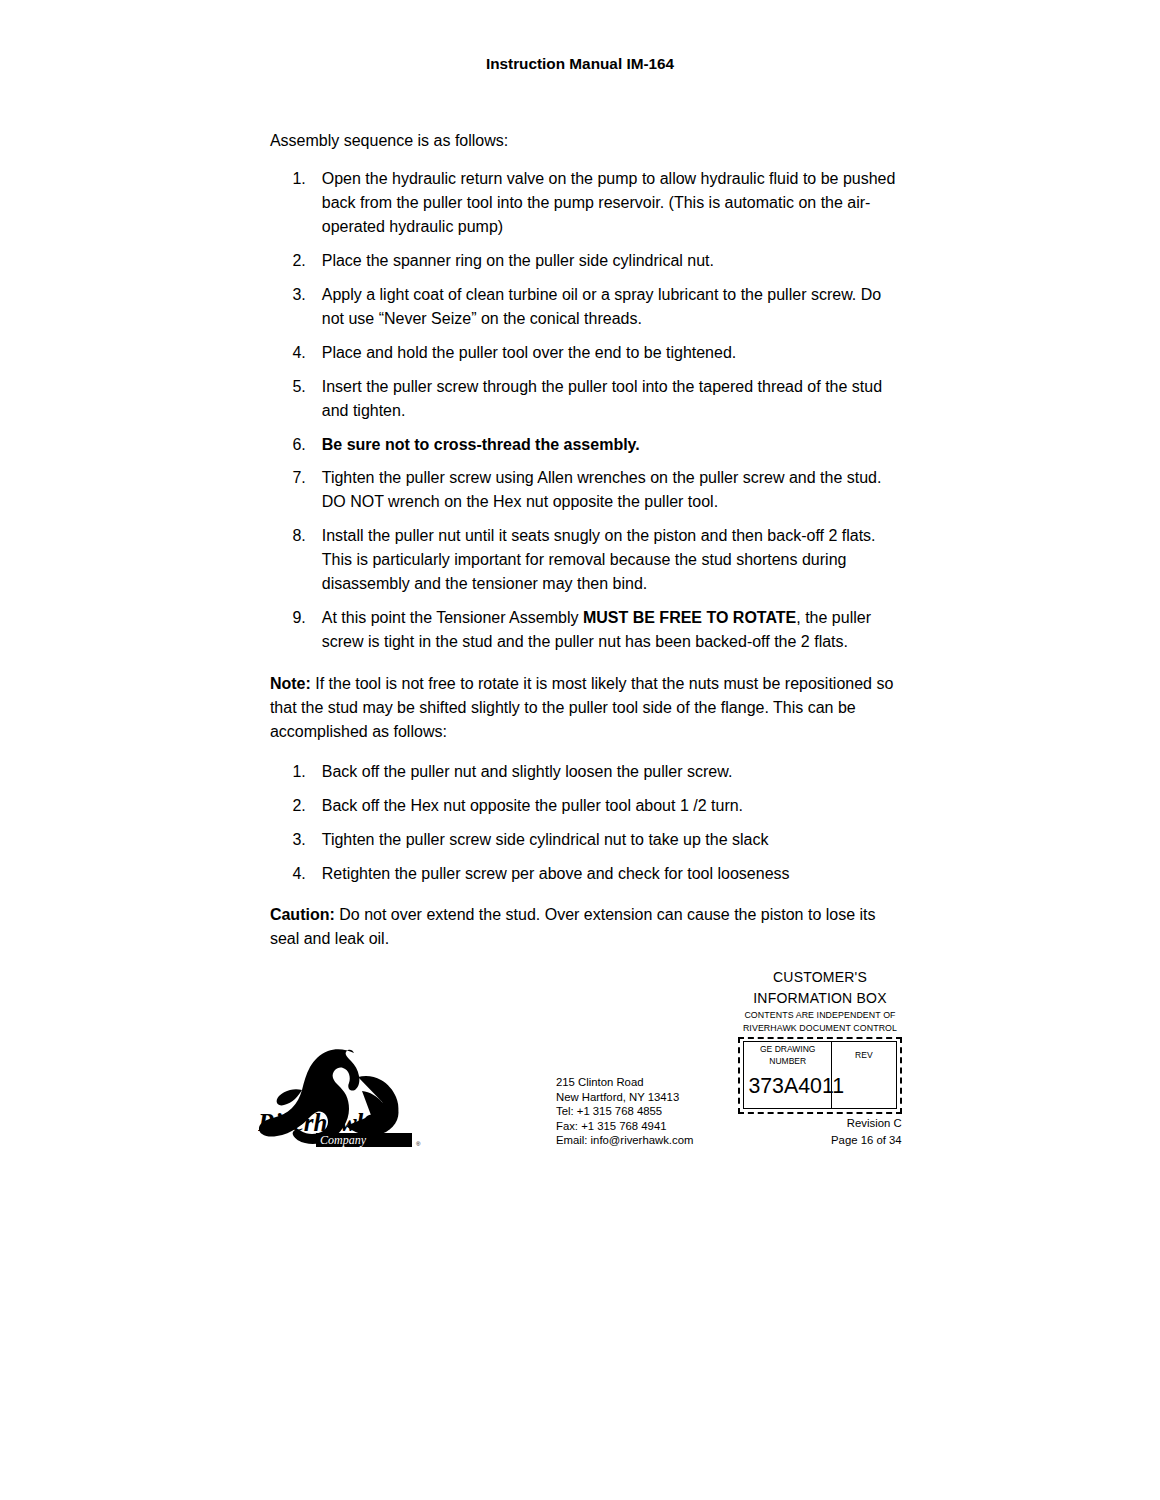Instruction Manual IM-164
Assembly sequence is as follows:
Open the hydraulic return valve on the pump to allow hydraulic fluid to be pushed back from the puller tool into the pump reservoir. (This is automatic on the air-operated hydraulic pump)
Place the spanner ring on the puller side cylindrical nut.
Apply a light coat of clean turbine oil or a spray lubricant to the puller screw. Do not use “Never Seize” on the conical threads.
Place and hold the puller tool over the end to be tightened.
Insert the puller screw through the puller tool into the tapered thread of the stud and tighten.
Be sure not to cross-thread the assembly.
Tighten the puller screw using Allen wrenches on the puller screw and the stud. DO NOT wrench on the Hex nut opposite the puller tool.
Install the puller nut until it seats snugly on the piston and then back-off 2 flats. This is particularly important for removal because the stud shortens during disassembly and the tensioner may then bind.
At this point the Tensioner Assembly MUST BE FREE TO ROTATE, the puller screw is tight in the stud and the puller nut has been backed-off the 2 flats.
Note: If the tool is not free to rotate it is most likely that the nuts must be repositioned so that the stud may be shifted slightly to the puller tool side of the flange. This can be accomplished as follows:
Back off the puller nut and slightly loosen the puller screw.
Back off the Hex nut opposite the puller tool about 1 /2 turn.
Tighten the puller screw side cylindrical nut to take up the slack
Retighten the puller screw per above and check for tool looseness
Caution: Do not over extend the stud. Over extension can cause the piston to lose its seal and leak oil.
| Riverhawk Company ® | 215 Clinton Road New Hartford, NY 13413 Tel: +1 315 768 4855 Fax: +1 315 768 4941 Email: info@riverhawk.com | CUSTOMER'S INFORMATION BOX CONTENTS ARE INDEPENDENT OF RIVERHAWK DOCUMENT CONTROL / GE DRAWING NUMBER / REV / / 373A4011 / / Revision C Page 16 of 34 |